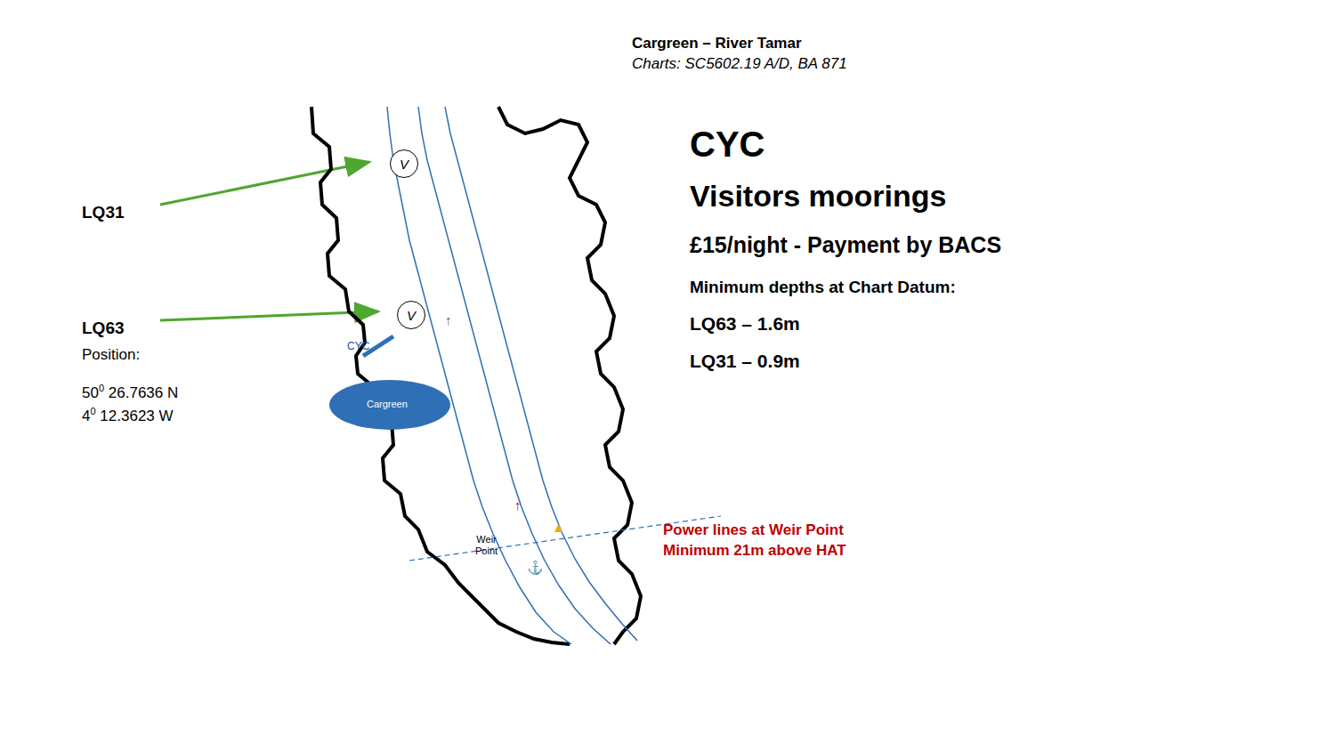Cargreen – River Tamar
Charts: SC5602.19 A/D, BA 871
CYC
Visitors moorings
£15/night - Payment by BACS
Minimum depths at Chart Datum:
LQ63 – 1.6m
LQ31 – 0.9m
LQ31
LQ63
Position:
500 26.7636 N
40 12.3623 W
Power lines at Weir Point
Minimum 21m above HAT
V
V
CYC
Cargreen
Weir
Point
↑
↑
▲
⚓